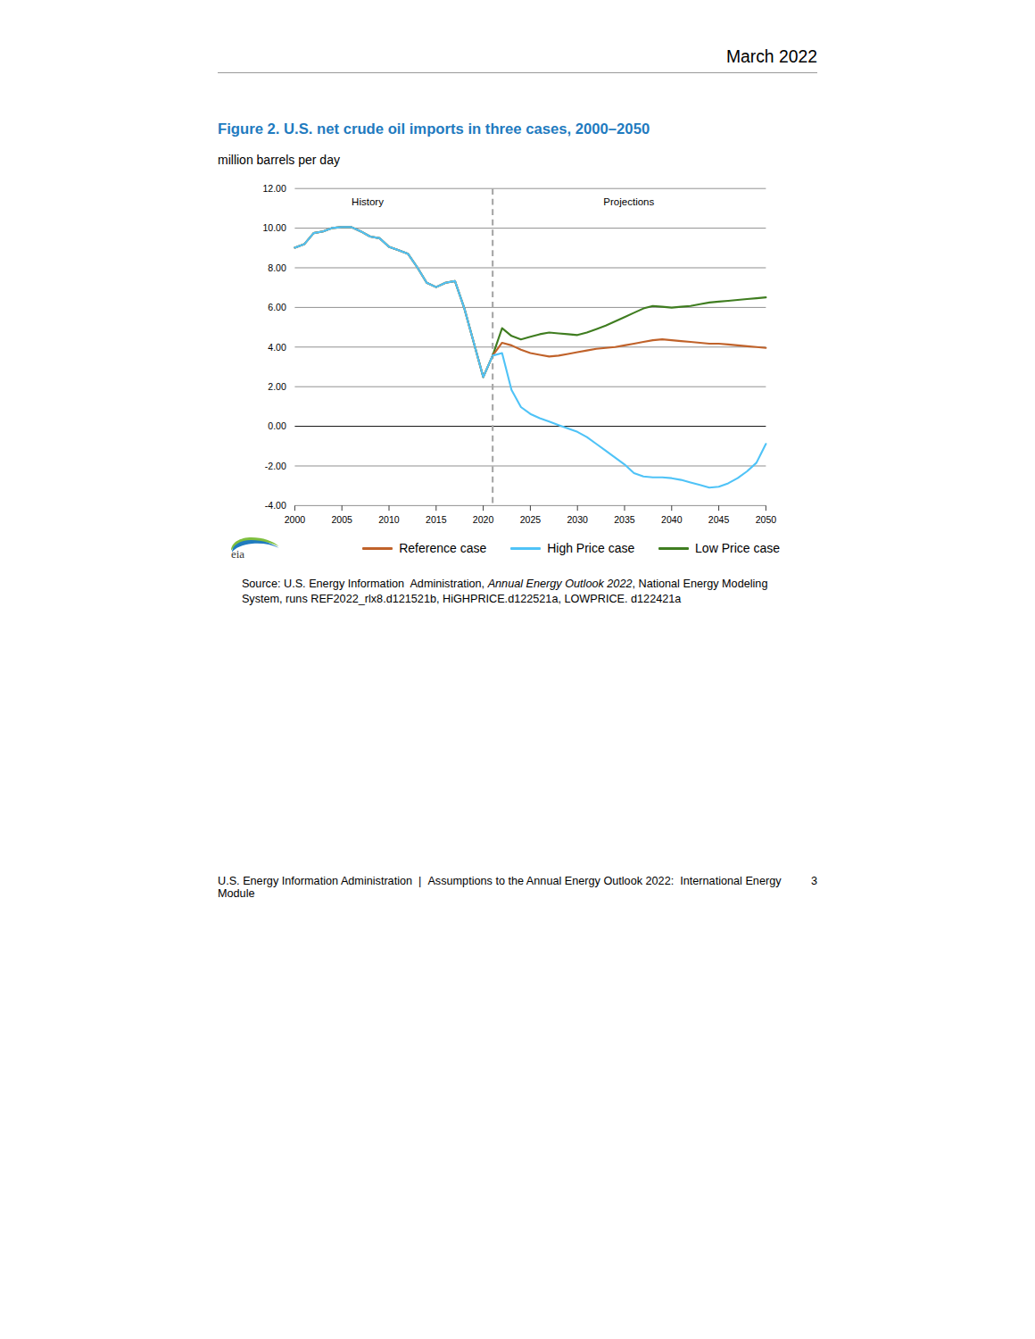March 2022
Figure 2. U.S. net crude oil imports in three cases, 2000–2050
million barrels per day
12.00 10.00 8.00 6.00 4.00 2.00 0.00 -2.00 -4.00 2000 2005 2010 2015 2020 2025 2030 2035 2040 2045 2050 History Projections
eia
Reference case High Price case Low Price case
Source: U.S. Energy Information Administration, Annual Energy Outlook 2022, National Energy Modeling System, runs REF2022_rlx8.d121521b, HiGHPRICE.d122521a, LOWPRICE. d122421a
U.S. Energy Information Administration | Assumptions to the Annual Energy Outlook 2022: International Energy Module
3